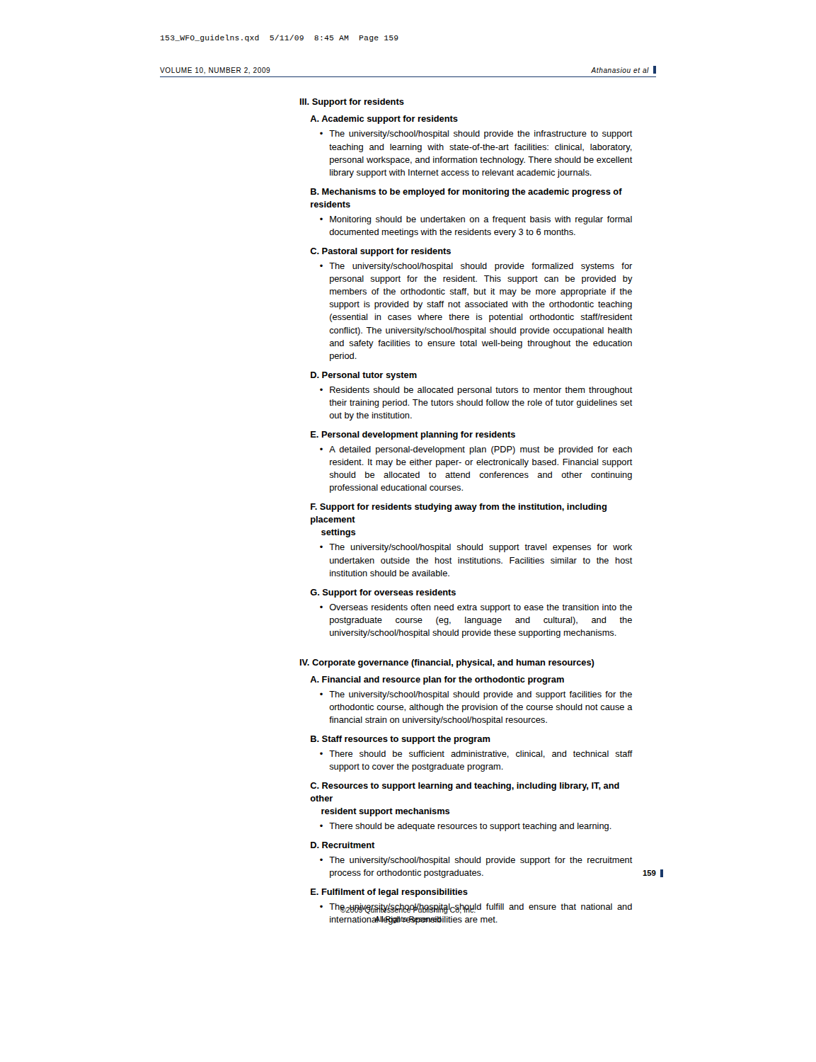153_WFO_guidelns.qxd 5/11/09 8:45 AM Page 159
VOLUME 10, NUMBER 2, 2009
Athanasiou et al
III. Support for residents
A. Academic support for residents
The university/school/hospital should provide the infrastructure to support teaching and learning with state-of-the-art facilities: clinical, laboratory, personal workspace, and information technology. There should be excellent library support with Internet access to relevant academic journals.
B. Mechanisms to be employed for monitoring the academic progress of residents
Monitoring should be undertaken on a frequent basis with regular formal documented meetings with the residents every 3 to 6 months.
C. Pastoral support for residents
The university/school/hospital should provide formalized systems for personal support for the resident. This support can be provided by members of the orthodontic staff, but it may be more appropriate if the support is provided by staff not associated with the orthodontic teaching (essential in cases where there is potential orthodontic staff/resident conflict). The university/school/hospital should provide occupational health and safety facilities to ensure total well-being throughout the education period.
D. Personal tutor system
Residents should be allocated personal tutors to mentor them throughout their training period. The tutors should follow the role of tutor guidelines set out by the institution.
E. Personal development planning for residents
A detailed personal-development plan (PDP) must be provided for each resident. It may be either paper- or electronically based. Financial support should be allocated to attend conferences and other continuing professional educational courses.
F. Support for residents studying away from the institution, including placementsettings
The university/school/hospital should support travel expenses for work undertaken outside the host institutions. Facilities similar to the host institution should be available.
G. Support for overseas residents
Overseas residents often need extra support to ease the transition into the postgraduate course (eg, language and cultural), and the university/school/hospital should provide these supporting mechanisms.
IV. Corporate governance (financial, physical, and human resources)
A. Financial and resource plan for the orthodontic program
The university/school/hospital should provide and support facilities for the orthodontic course, although the provision of the course should not cause a financial strain on university/school/hospital resources.
B. Staff resources to support the program
There should be sufficient administrative, clinical, and technical staff support to cover the postgraduate program.
C. Resources to support learning and teaching, including library, IT, and otherresident support mechanisms
There should be adequate resources to support teaching and learning.
D. Recruitment
The university/school/hospital should provide support for the recruitment process for orthodontic postgraduates.
E. Fulfilment of legal responsibilities
The university/school/hospital should fulfill and ensure that national and international legal responsibilities are met.
159
©2009 Quintessence Publishing Co, Inc.
All Rights Reserved